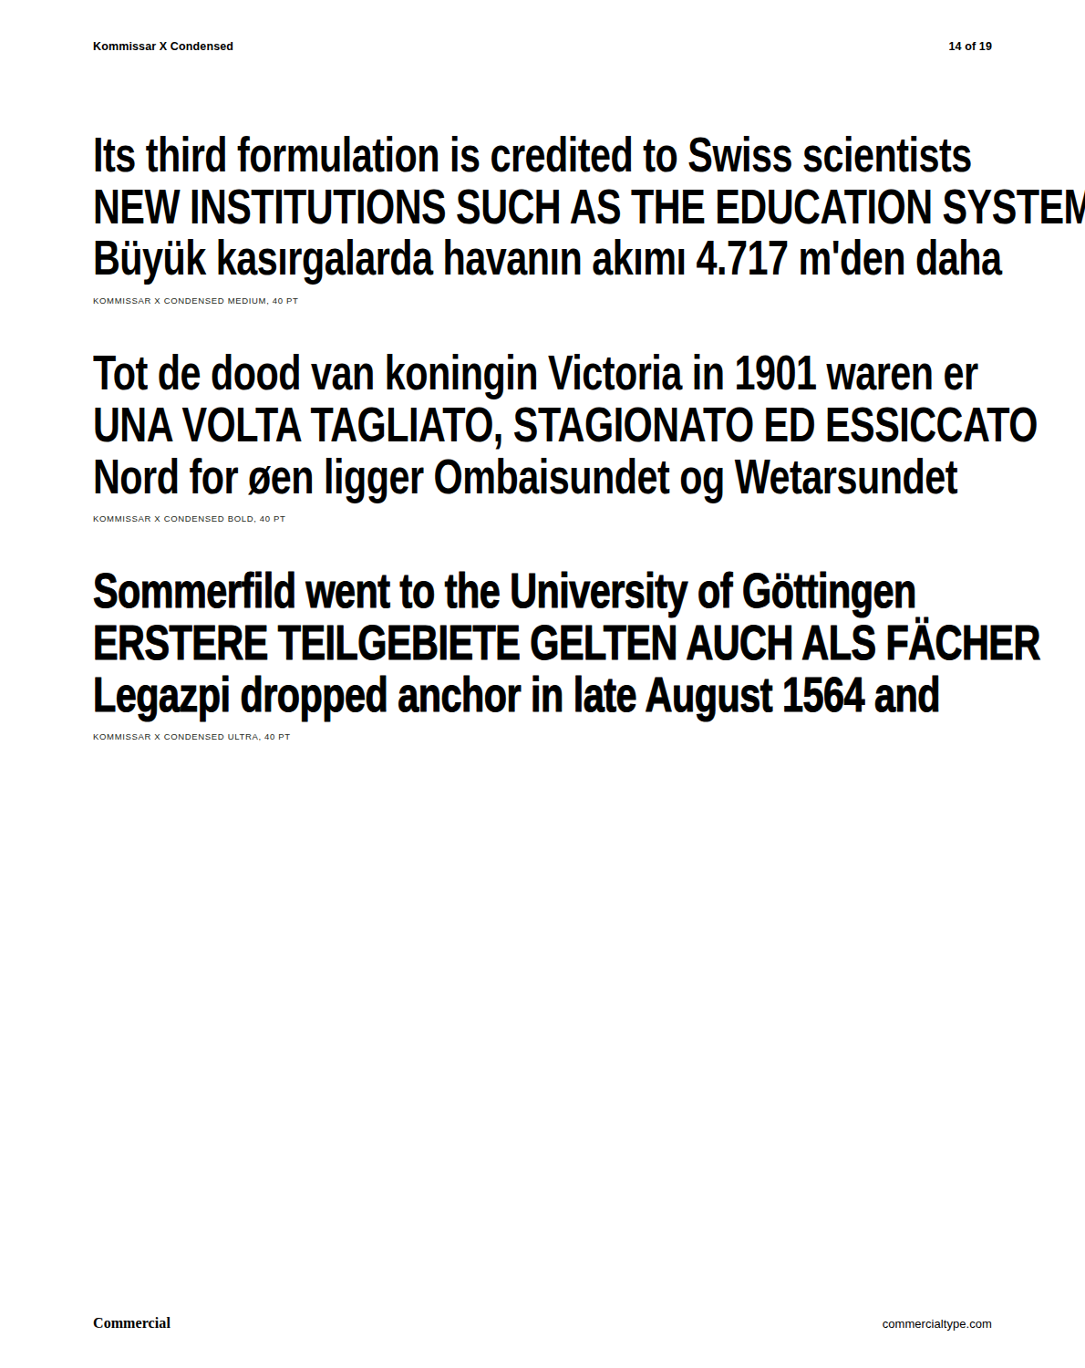Kommissar X Condensed
14 of 19
Its third formulation is credited to Swiss scientists New institutions such as the education system Büyük kasırgalarda havanın akımı 4.717 m'den daha
Kommissar X Condensed Medium, 40 pt
Tot de dood van koningin Victoria in 1901 waren er Una volta tagliato, stagionato ed essiccato Nord for øen ligger Ombaisundet og Wetarsundet
Kommissar X Condensed Bold, 40 pt
Sommerfild went to the University of Göttingen Erstere Teilgebiete gelten auch als Fächer Legazpi dropped anchor in late August 1564 and
Kommissar X Condensed Ultra, 40 pt
Commercial
commercialtype.com